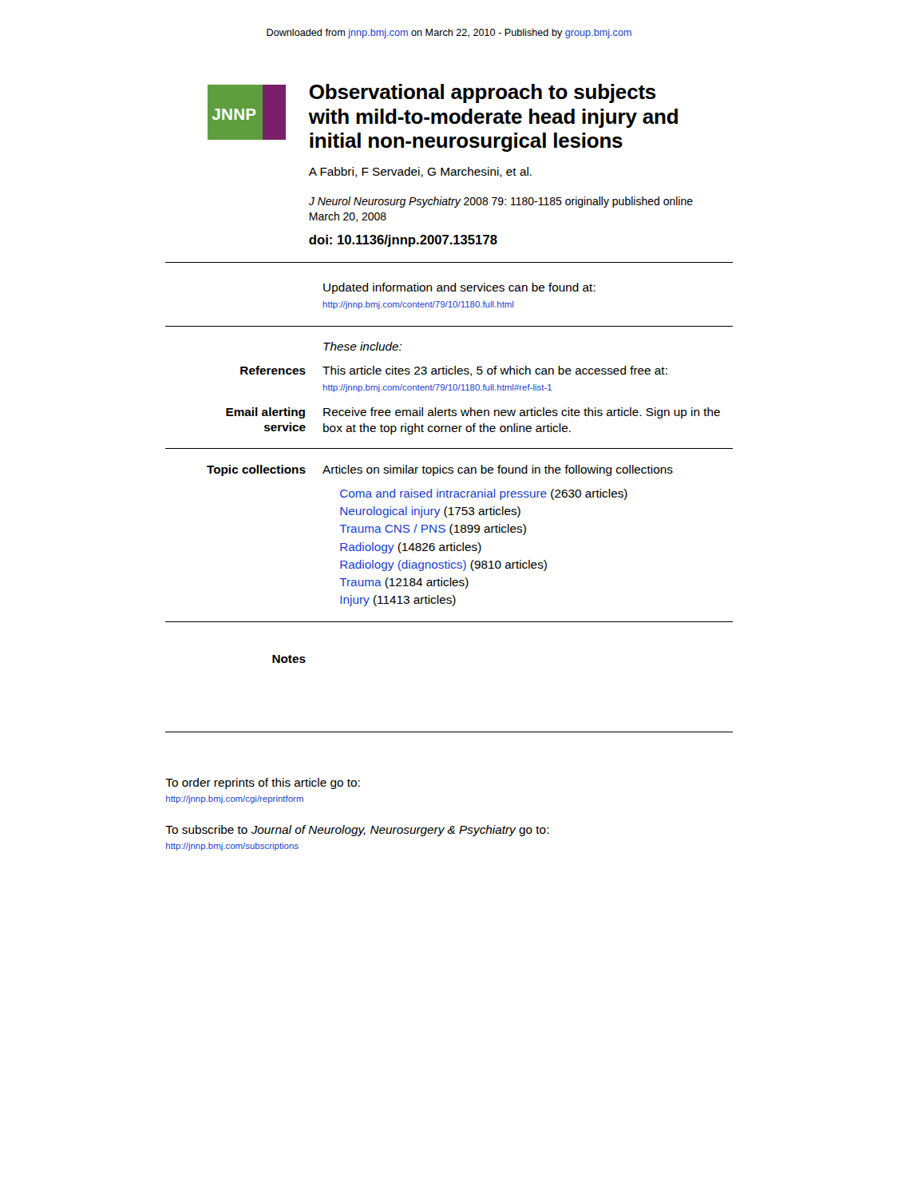Downloaded from jnnp.bmj.com on March 22, 2010 - Published by group.bmj.com
JNNP
Observational approach to subjects with mild-to-moderate head injury and initial non-neurosurgical lesions
A Fabbri, F Servadei, G Marchesini, et al.
J Neurol Neurosurg Psychiatry 2008 79: 1180-1185 originally published online March 20, 2008
doi: 10.1136/jnnp.2007.135178
Updated information and services can be found at:
http://jnnp.bmj.com/content/79/10/1180.full.html
These include:
References
This article cites 23 articles, 5 of which can be accessed free at:
http://jnnp.bmj.com/content/79/10/1180.full.html#ref-list-1
Email alerting
service
Receive free email alerts when new articles cite this article. Sign up in the box at the top right corner of the online article.
Topic collections
Articles on similar topics can be found in the following collections
Coma and raised intracranial pressure (2630 articles)
Neurological injury (1753 articles)
Trauma CNS / PNS (1899 articles)
Radiology (14826 articles)
Radiology (diagnostics) (9810 articles)
Trauma (12184 articles)
Injury (11413 articles)
Notes
To order reprints of this article go to:
http://jnnp.bmj.com/cgi/reprintform
To subscribe to Journal of Neurology, Neurosurgery & Psychiatry go to:
http://jnnp.bmj.com/subscriptions